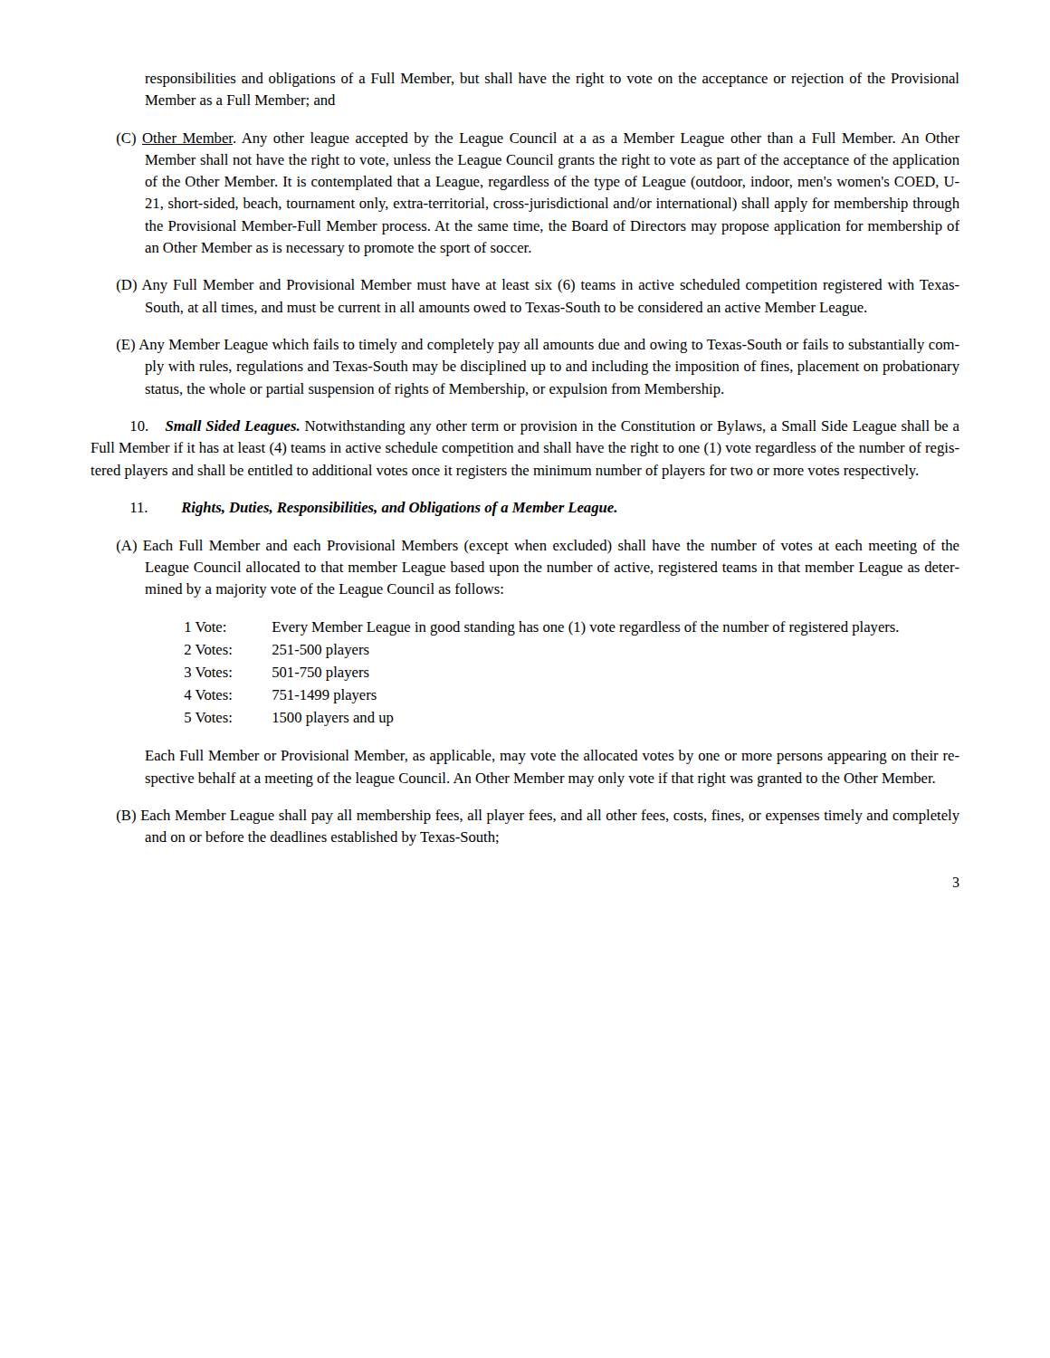responsibilities and obligations of a Full Member, but shall have the right to vote on the acceptance or rejection of the Provisional Member as a Full Member; and
(C) Other Member. Any other league accepted by the League Council at a as a Member League other than a Full Member. An Other Member shall not have the right to vote, unless the League Council grants the right to vote as part of the acceptance of the application of the Other Member. It is contemplated that a League, regardless of the type of League (outdoor, indoor, men's women's COED, U-21, short-sided, beach, tournament only, extra-territorial, cross-jurisdictional and/or international) shall apply for membership through the Provisional Member-Full Member process. At the same time, the Board of Directors may propose application for membership of an Other Member as is necessary to promote the sport of soccer.
(D) Any Full Member and Provisional Member must have at least six (6) teams in active scheduled competition registered with Texas-South, at all times, and must be current in all amounts owed to Texas-South to be considered an active Member League.
(E) Any Member League which fails to timely and completely pay all amounts due and owing to Texas-South or fails to substantially comply with rules, regulations and Texas-South may be disciplined up to and including the imposition of fines, placement on probationary status, the whole or partial suspension of rights of Membership, or expulsion from Membership.
10. Small Sided Leagues. Notwithstanding any other term or provision in the Constitution or Bylaws, a Small Side League shall be a Full Member if it has at least (4) teams in active schedule competition and shall have the right to one (1) vote regardless of the number of registered players and shall be entitled to additional votes once it registers the minimum number of players for two or more votes respectively.
11. Rights, Duties, Responsibilities, and Obligations of a Member League.
(A) Each Full Member and each Provisional Members (except when excluded) shall have the number of votes at each meeting of the League Council allocated to that member League based upon the number of active, registered teams in that member League as determined by a majority vote of the League Council as follows:
| 1 Vote: | Every Member League in good standing has one (1) vote regardless of the number of registered players. |
| 2 Votes: | 251-500 players |
| 3 Votes: | 501-750 players |
| 4 Votes: | 751-1499 players |
| 5 Votes: | 1500 players and up |
Each Full Member or Provisional Member, as applicable, may vote the allocated votes by one or more persons appearing on their respective behalf at a meeting of the league Council. An Other Member may only vote if that right was granted to the Other Member.
(B) Each Member League shall pay all membership fees, all player fees, and all other fees, costs, fines, or expenses timely and completely and on or before the deadlines established by Texas-South;
3